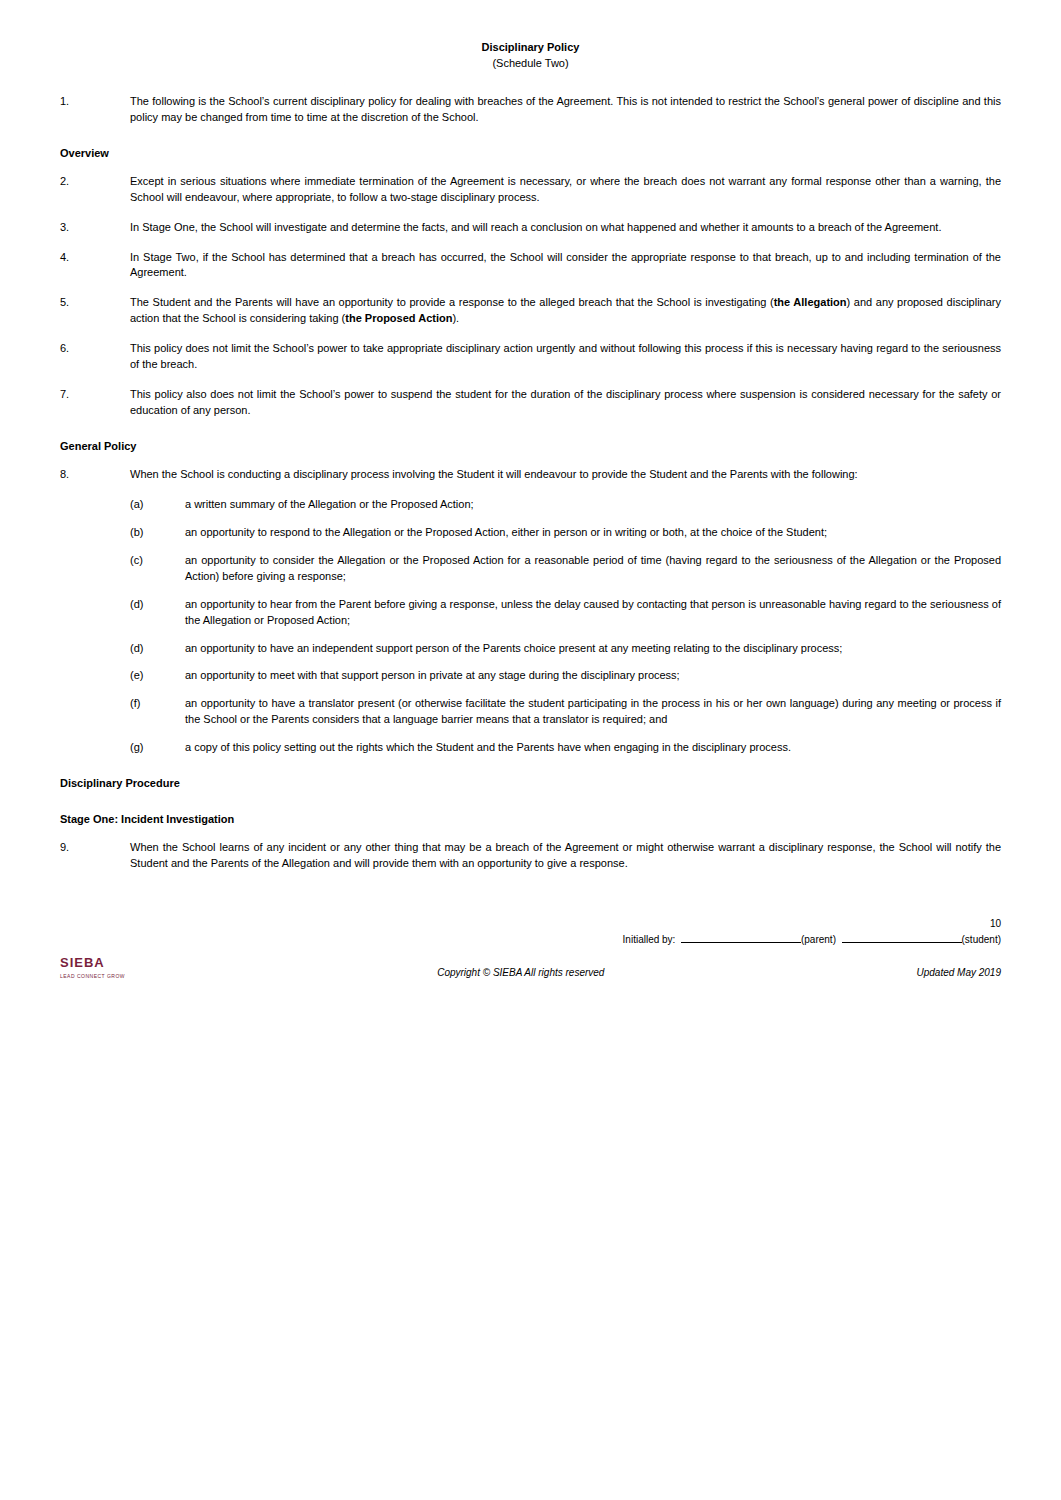Disciplinary Policy
(Schedule Two)
1.
The following is the School’s current disciplinary policy for dealing with breaches of the Agreement. This is not intended to restrict the School’s general power of discipline and this policy may be changed from time to time at the discretion of the School.
Overview
2.
Except in serious situations where immediate termination of the Agreement is necessary, or where the breach does not warrant any formal response other than a warning, the School will endeavour, where appropriate, to follow a two-stage disciplinary process.
3.
In Stage One, the School will investigate and determine the facts, and will reach a conclusion on what happened and whether it amounts to a breach of the Agreement.
4.
In Stage Two, if the School has determined that a breach has occurred, the School will consider the appropriate response to that breach, up to and including termination of the Agreement.
5.
The Student and the Parents will have an opportunity to provide a response to the alleged breach that the School is investigating (the Allegation) and any proposed disciplinary action that the School is considering taking (the Proposed Action).
6.
This policy does not limit the School’s power to take appropriate disciplinary action urgently and without following this process if this is necessary having regard to the seriousness of the breach.
7.
This policy also does not limit the School’s power to suspend the student for the duration of the disciplinary process where suspension is considered necessary for the safety or education of any person.
General Policy
8.
When the School is conducting a disciplinary process involving the Student it will endeavour to provide the Student and the Parents with the following:
(a)
a written summary of the Allegation or the Proposed Action;
(b)
an opportunity to respond to the Allegation or the Proposed Action, either in person or in writing or both, at the choice of the Student;
(c)
an opportunity to consider the Allegation or the Proposed Action for a reasonable period of time (having regard to the seriousness of the Allegation or the Proposed Action) before giving a response;
(d)
an opportunity to hear from the Parent before giving a response, unless the delay caused by contacting that person is unreasonable having regard to the seriousness of the Allegation or Proposed Action;
(d)
an opportunity to have an independent support person of the Parents choice present at any meeting relating to the disciplinary process;
(e)
an opportunity to meet with that support person in private at any stage during the disciplinary process;
(f)
an opportunity to have a translator present (or otherwise facilitate the student participating in the process in his or her own language) during any meeting or process if the School or the Parents considers that a language barrier means that a translator is required; and
(g)
a copy of this policy setting out the rights which the Student and the Parents have when engaging in the disciplinary process.
Disciplinary Procedure
Stage One: Incident Investigation
9.
When the School learns of any incident or any other thing that may be a breach of the Agreement or might otherwise warrant a disciplinary response, the School will notify the Student and the Parents of the Allegation and will provide them with an opportunity to give a response.
10
Initialled by: (parent) (student)
SIEBALEAD CONNECT GROW
Copyright © SIEBA All rights reserved
Updated May 2019